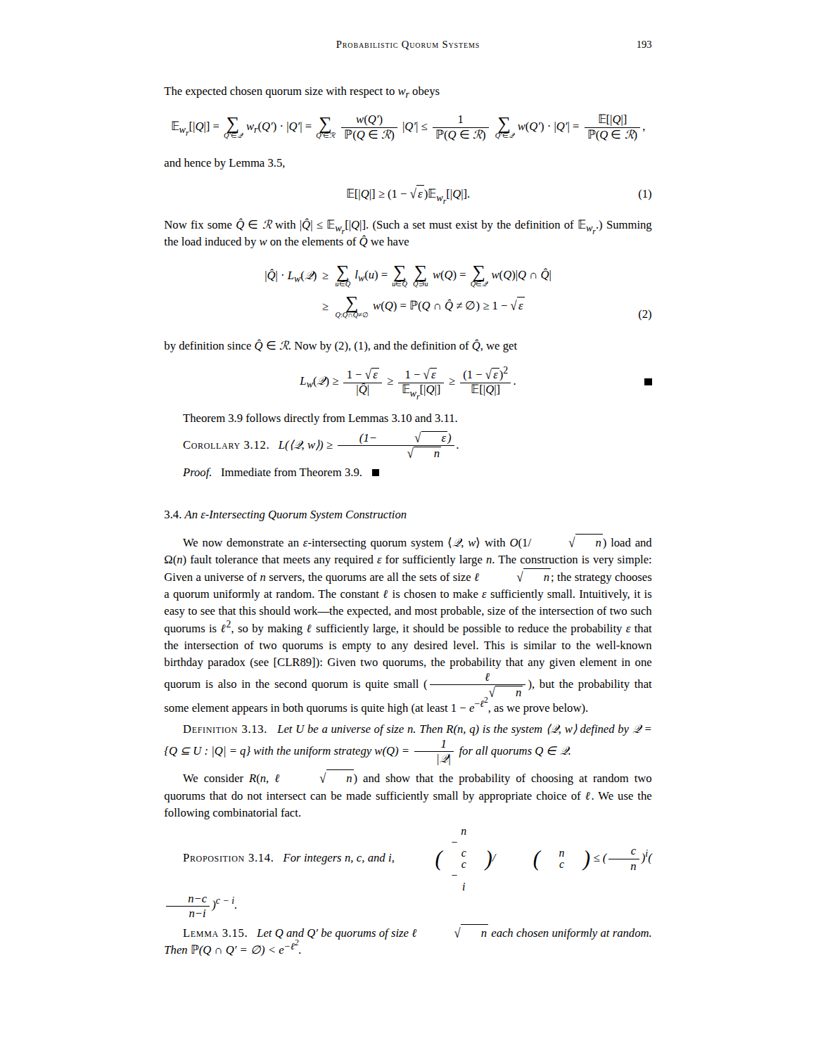Probabilistic Quorum Systems 193
The expected chosen quorum size with respect to wr obeys
𝔼wr[|Q|] = ∑Q′∈𝒬 wr(Q′) · |Q′| = ∑Q′∈ℛ w(Q′) ℙ(Q ∈ ℛ) |Q′| ≤ 1 ℙ(Q ∈ ℛ) ∑Q′∈𝒬 w(Q′) · |Q′| = 𝔼[|Q|] ℙ(Q ∈ ℛ),
and hence by Lemma 3.5,
𝔼[|Q|] ≥ (1 − √ε)𝔼wr[|Q|]. (1)
Now fix some Q̂ ∈ ℛ with |Q̂| ≤ 𝔼wr[|Q|]. (Such a set must exist by the definition of 𝔼wr.) Summing the load induced by w on the elements of Q̂ we have
|Q̂| · Lw(𝒬) ≥ ∑u∈Q̂ lw(u) = ∑u∈Q̂ ∑Q∋u w(Q) = ∑Q∈𝒬 w(Q)|Q ∩ Q̂|
≥ ∑Q:Q∩Q̂≠∅ w(Q) = ℙ(Q ∩ Q̂ ≠ ∅) ≥ 1 − √ε
(2)
by definition since Q̂ ∈ ℛ. Now by (2), (1), and the definition of Q̂, we get
Lw(𝒬) ≥ 1 − √ε|Q̂| ≥ 1 − √ε 𝔼wr[|Q|] ≥ (1 − √ε)2 𝔼[|Q|].
Theorem 3.9 follows directly from Lemmas 3.10 and 3.11.
Corollary 3.12. L(⟨𝒬, w⟩) ≥ (1−√ε)√n.
Proof. Immediate from Theorem 3.9.
3.4. An ε-Intersecting Quorum System Construction
We now demonstrate an ε-intersecting quorum system ⟨𝒬, w⟩ with O(1/√n) load and Ω(n) fault tolerance that meets any required ε for sufficiently large n. The construction is very simple: Given a universe of n servers, the quorums are all the sets of size ℓ√n; the strategy chooses a quorum uniformly at random. The constant ℓ is chosen to make ε sufficiently small. Intuitively, it is easy to see that this should work—the expected, and most probable, size of the intersection of two such quorums is ℓ2, so by making ℓ sufficiently large, it should be possible to reduce the probability ε that the intersection of two quorums is empty to any desired level. This is similar to the well-known birthday paradox (see [CLR89]): Given two quorums, the probability that any given element in one quorum is also in the second quorum is quite small (ℓ√n), but the probability that some element appears in both quorums is quite high (at least 1 − e−ℓ2, as we prove below).
Definition 3.13. Let U be a universe of size n. Then R(n, q) is the system ⟨𝒬, w⟩ defined by 𝒬 = {Q ⊆ U : |Q| = q} with the uniform strategy w(Q) = 1|𝒬| for all quorums Q ∈ 𝒬.
We consider R(n, ℓ√n) and show that the probability of choosing at random two quorums that do not intersect can be made sufficiently small by appropriate choice of ℓ. We use the following combinatorial fact.
Proposition 3.14. For integers n, c, and i, (n − c c − i)/(nc) ≤ (cn)i(n−c n−i)c − i.
Lemma 3.15. Let Q and Q′ be quorums of size ℓ√n each chosen uniformly at random. Then ℙ(Q ∩ Q′ = ∅) < e−ℓ2.